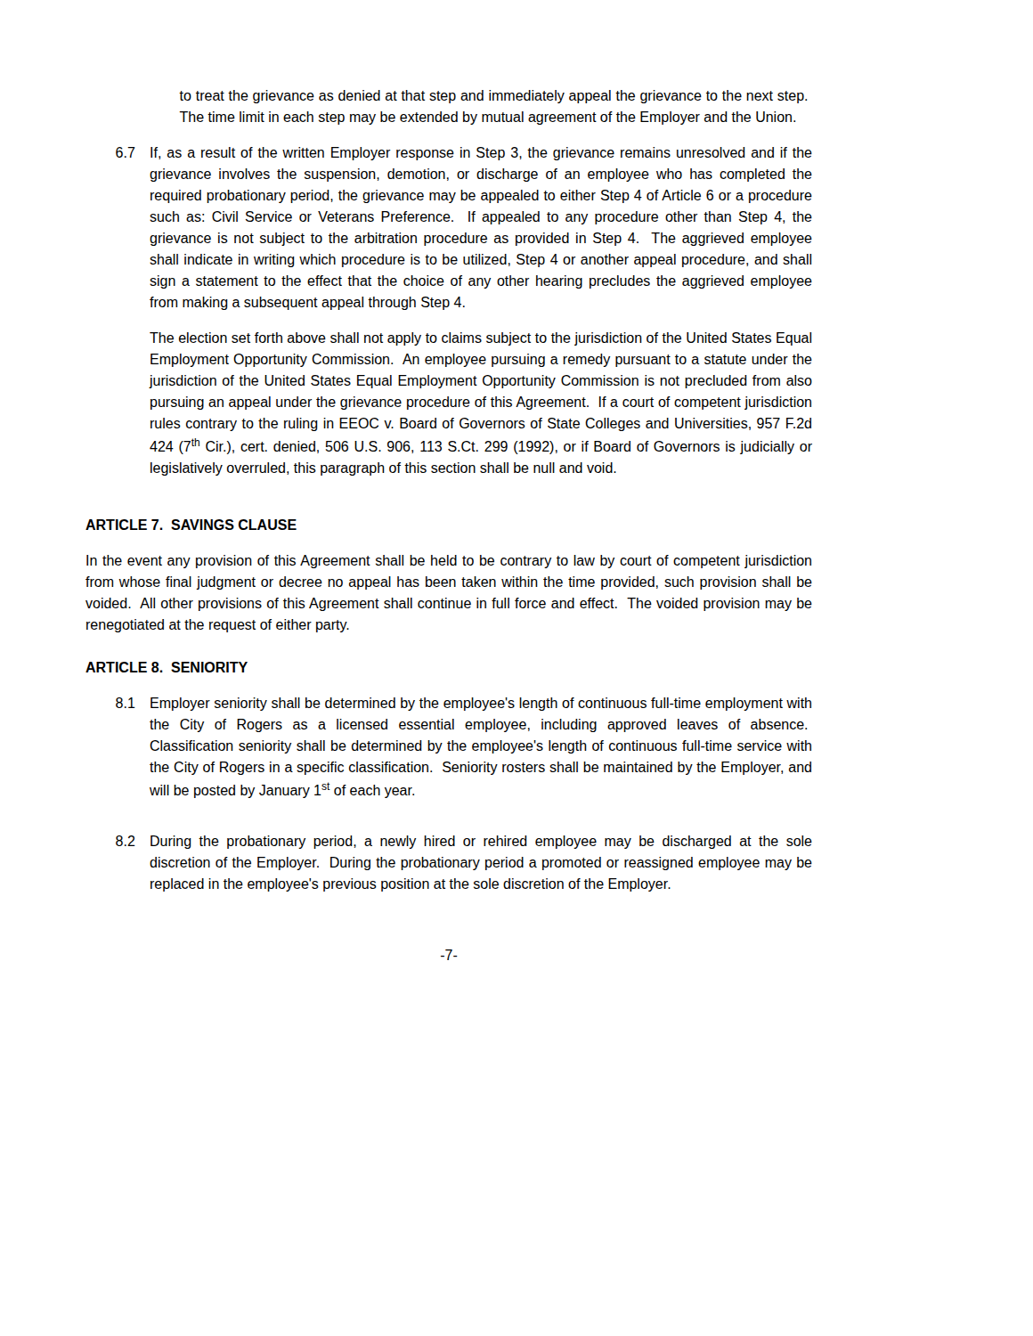to treat the grievance as denied at that step and immediately appeal the grievance to the next step. The time limit in each step may be extended by mutual agreement of the Employer and the Union.
6.7
If, as a result of the written Employer response in Step 3, the grievance remains unresolved and if the grievance involves the suspension, demotion, or discharge of an employee who has completed the required probationary period, the grievance may be appealed to either Step 4 of Article 6 or a procedure such as: Civil Service or Veterans Preference. If appealed to any procedure other than Step 4, the grievance is not subject to the arbitration procedure as provided in Step 4. The aggrieved employee shall indicate in writing which procedure is to be utilized, Step 4 or another appeal procedure, and shall sign a statement to the effect that the choice of any other hearing precludes the aggrieved employee from making a subsequent appeal through Step 4.
The election set forth above shall not apply to claims subject to the jurisdiction of the United States Equal Employment Opportunity Commission. An employee pursuing a remedy pursuant to a statute under the jurisdiction of the United States Equal Employment Opportunity Commission is not precluded from also pursuing an appeal under the grievance procedure of this Agreement. If a court of competent jurisdiction rules contrary to the ruling in EEOC v. Board of Governors of State Colleges and Universities, 957 F.2d 424 (7th Cir.), cert. denied, 506 U.S. 906, 113 S.Ct. 299 (1992), or if Board of Governors is judicially or legislatively overruled, this paragraph of this section shall be null and void.
ARTICLE 7. SAVINGS CLAUSE
In the event any provision of this Agreement shall be held to be contrary to law by court of competent jurisdiction from whose final judgment or decree no appeal has been taken within the time provided, such provision shall be voided. All other provisions of this Agreement shall continue in full force and effect. The voided provision may be renegotiated at the request of either party.
ARTICLE 8. SENIORITY
8.1
Employer seniority shall be determined by the employee's length of continuous full-time employment with the City of Rogers as a licensed essential employee, including approved leaves of absence. Classification seniority shall be determined by the employee's length of continuous full-time service with the City of Rogers in a specific classification. Seniority rosters shall be maintained by the Employer, and will be posted by January 1st of each year.
8.2
During the probationary period, a newly hired or rehired employee may be discharged at the sole discretion of the Employer. During the probationary period a promoted or reassigned employee may be replaced in the employee's previous position at the sole discretion of the Employer.
-7-